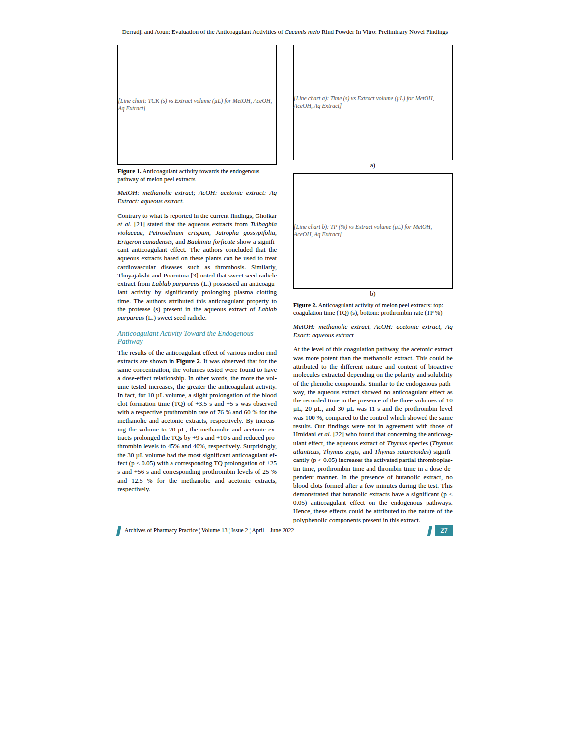Derradji and Aoun: Evaluation of the Anticoagulant Activities of Cucumis melo Rind Powder In Vitro: Preliminary Novel Findings
[Line chart: TCK (s) vs Extract volume (µL) for MetOH, AceOH, Aq Extract]
Figure 1. Anticoagulant activity towards the endogenous pathway of melon peel extracts
MetOH: methanolic extract; AcOH: acetonic extract: Aq Extract: aqueous extract.
Contrary to what is reported in the current findings, Gholkar et al. [21] stated that the aqueous extracts from Tulbaghia violaceae, Petroselinum crispum, Jatropha gossypifolia, Erigeron canadensis, and Bauhinia forficate show a significant anticoagulant effect. The authors concluded that the aqueous extracts based on these plants can be used to treat cardiovascular diseases such as thrombosis. Similarly, Thoyajakshi and Poornima [3] noted that sweet seed radicle extract from Lablab purpureus (L.) possessed an anticoagulant activity by significantly prolonging plasma clotting time. The authors attributed this anticoagulant property to the protease (s) present in the aqueous extract of Lablab purpureus (L.) sweet seed radicle.
Anticoagulant Activity Toward the Endogenous Pathway
The results of the anticoagulant effect of various melon rind extracts are shown in Figure 2. It was observed that for the same concentration, the volumes tested were found to have a dose-effect relationship. In other words, the more the volume tested increases, the greater the anticoagulant activity. In fact, for 10 µL volume, a slight prolongation of the blood clot formation time (TQ) of +3.5 s and +5 s was observed with a respective prothrombin rate of 76 % and 60 % for the methanolic and acetonic extracts, respectively. By increasing the volume to 20 μL, the methanolic and acetonic extracts prolonged the TQs by +9 s and +10 s and reduced prothrombin levels to 45% and 40%, respectively. Surprisingly, the 30 µL volume had the most significant anticoagulant effect (p < 0.05) with a corresponding TQ prolongation of +25 s and +56 s and corresponding prothrombin levels of 25 % and 12.5 % for the methanolic and acetonic extracts, respectively.
[Line chart a): Time (s) vs Extract volume (µL) for MetOH, AceOH, Aq Extract]
a)
[Line chart b): TP (%) vs Extract volume (µL) for MetOH, AceOH, Aq Extract]
b)
Figure 2. Anticoagulant activity of melon peel extracts: top: coagulation time (TQ) (s), bottom: prothrombin rate (TP %)
MetOH: methanolic extract, AcOH: acetonic extract, Aq Exact: aqueous extract
At the level of this coagulation pathway, the acetonic extract was more potent than the methanolic extract. This could be attributed to the different nature and content of bioactive molecules extracted depending on the polarity and solubility of the phenolic compounds. Similar to the endogenous pathway, the aqueous extract showed no anticoagulant effect as the recorded time in the presence of the three volumes of 10 µL, 20 µL, and 30 µL was 11 s and the prothrombin level was 100 %, compared to the control which showed the same results. Our findings were not in agreement with those of Hmidani et al. [22] who found that concerning the anticoagulant effect, the aqueous extract of Thymus species (Thymus atlanticus, Thymus zygis, and Thymus satureioides) significantly (p < 0.05) increases the activated partial thromboplastin time, prothrombin time and thrombin time in a dose-dependent manner. In the presence of butanolic extract, no blood clots formed after a few minutes during the test. This demonstrated that butanolic extracts have a significant (p < 0.05) anticoagulant effect on the endogenous pathways. Hence, these effects could be attributed to the nature of the polyphenolic components present in this extract.
Archives of Pharmacy Practice ¦ Volume 13 ¦ Issue 2 ¦ April – June 2022
27